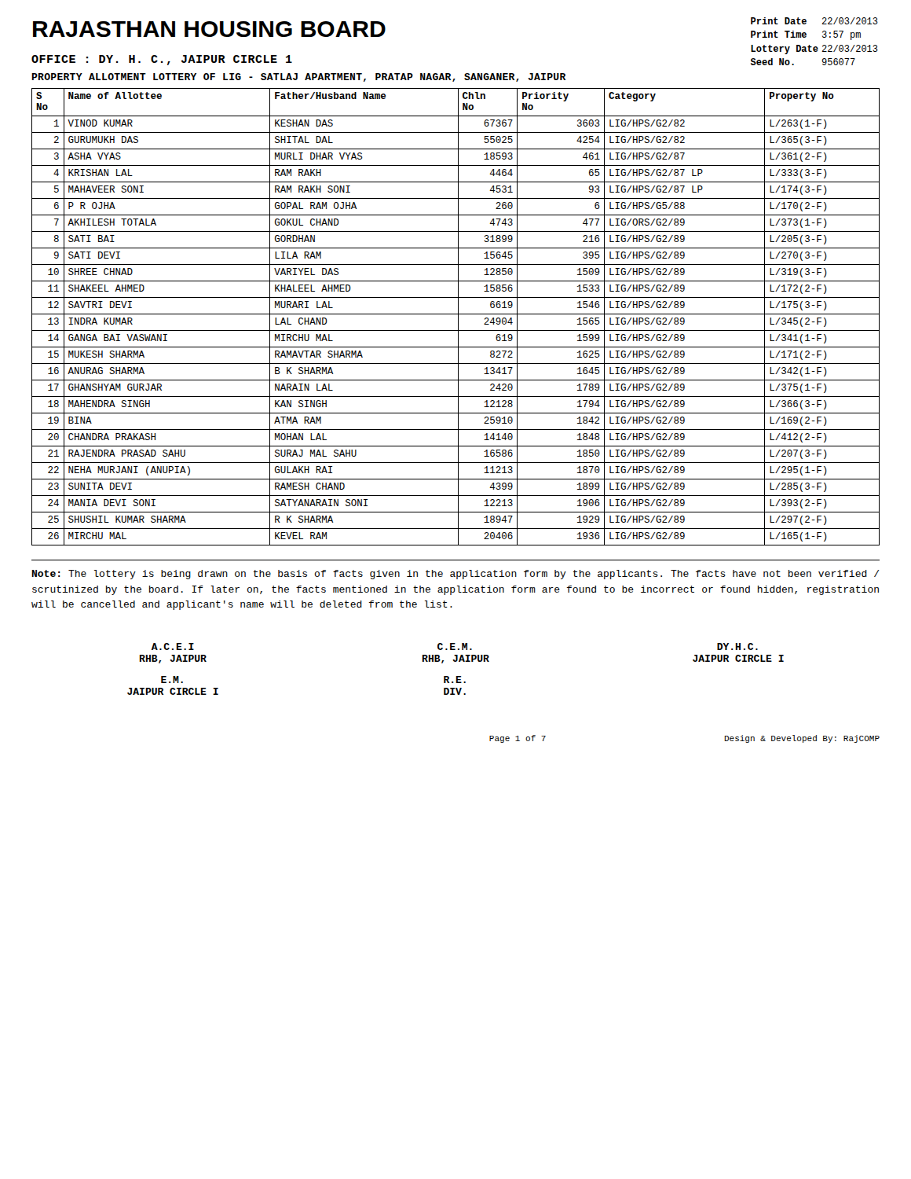RAJASTHAN HOUSING BOARD
| Print Date | 22/03/2013 |
| Print Time | 3:57 pm |
| Lottery Date | 22/03/2013 |
| Seed No. | 956077 |
OFFICE : DY. H. C., JAIPUR CIRCLE 1
PROPERTY ALLOTMENT LOTTERY OF LIG - SATLAJ APARTMENT, PRATAP NAGAR, SANGANER, JAIPUR
| S No | Name of Allottee | Father/Husband Name | Chln No | Priority No | Category | Property No |
| --- | --- | --- | --- | --- | --- | --- |
| 1 | VINOD KUMAR | KESHAN DAS | 67367 | 3603 | LIG/HPS/G2/82 | L/263(1-F) |
| 2 | GURUMUKH DAS | SHITAL DAL | 55025 | 4254 | LIG/HPS/G2/82 | L/365(3-F) |
| 3 | ASHA VYAS | MURLI DHAR VYAS | 18593 | 461 | LIG/HPS/G2/87 | L/361(2-F) |
| 4 | KRISHAN LAL | RAM RAKH | 4464 | 65 | LIG/HPS/G2/87 LP | L/333(3-F) |
| 5 | MAHAVEER SONI | RAM RAKH SONI | 4531 | 93 | LIG/HPS/G2/87 LP | L/174(3-F) |
| 6 | P R OJHA | GOPAL RAM OJHA | 260 | 6 | LIG/HPS/G5/88 | L/170(2-F) |
| 7 | AKHILESH TOTALA | GOKUL CHAND | 4743 | 477 | LIG/ORS/G2/89 | L/373(1-F) |
| 8 | SATI BAI | GORDHAN | 31899 | 216 | LIG/HPS/G2/89 | L/205(3-F) |
| 9 | SATI DEVI | LILA RAM | 15645 | 395 | LIG/HPS/G2/89 | L/270(3-F) |
| 10 | SHREE CHNAD | VARIYEL DAS | 12850 | 1509 | LIG/HPS/G2/89 | L/319(3-F) |
| 11 | SHAKEEL AHMED | KHALEEL AHMED | 15856 | 1533 | LIG/HPS/G2/89 | L/172(2-F) |
| 12 | SAVTRI DEVI | MURARI LAL | 6619 | 1546 | LIG/HPS/G2/89 | L/175(3-F) |
| 13 | INDRA KUMAR | LAL CHAND | 24904 | 1565 | LIG/HPS/G2/89 | L/345(2-F) |
| 14 | GANGA BAI VASWANI | MIRCHU MAL | 619 | 1599 | LIG/HPS/G2/89 | L/341(1-F) |
| 15 | MUKESH SHARMA | RAMAVTAR SHARMA | 8272 | 1625 | LIG/HPS/G2/89 | L/171(2-F) |
| 16 | ANURAG SHARMA | B K SHARMA | 13417 | 1645 | LIG/HPS/G2/89 | L/342(1-F) |
| 17 | GHANSHYAM GURJAR | NARAIN LAL | 2420 | 1789 | LIG/HPS/G2/89 | L/375(1-F) |
| 18 | MAHENDRA SINGH | KAN SINGH | 12128 | 1794 | LIG/HPS/G2/89 | L/366(3-F) |
| 19 | BINA | ATMA RAM | 25910 | 1842 | LIG/HPS/G2/89 | L/169(2-F) |
| 20 | CHANDRA PRAKASH | MOHAN LAL | 14140 | 1848 | LIG/HPS/G2/89 | L/412(2-F) |
| 21 | RAJENDRA PRASAD SAHU | SURAJ MAL SAHU | 16586 | 1850 | LIG/HPS/G2/89 | L/207(3-F) |
| 22 | NEHA MURJANI (ANUPIA) | GULAKH RAI | 11213 | 1870 | LIG/HPS/G2/89 | L/295(1-F) |
| 23 | SUNITA DEVI | RAMESH CHAND | 4399 | 1899 | LIG/HPS/G2/89 | L/285(3-F) |
| 24 | MANIA DEVI SONI | SATYANARAIN SONI | 12213 | 1906 | LIG/HPS/G2/89 | L/393(2-F) |
| 25 | SHUSHIL KUMAR SHARMA | R K SHARMA | 18947 | 1929 | LIG/HPS/G2/89 | L/297(2-F) |
| 26 | MIRCHU MAL | KEVEL RAM | 20406 | 1936 | LIG/HPS/G2/89 | L/165(1-F) |
Note: The lottery is being drawn on the basis of facts given in the application form by the applicants. The facts have not been verified / scrutinized by the board. If later on, the facts mentioned in the application form are found to be incorrect or found hidden, registration will be cancelled and applicant's name will be deleted from the list.
| A.C.E.I RHB, JAIPUR | C.E.M. RHB, JAIPUR | DY.H.C. JAIPUR CIRCLE I |
| E.M. JAIPUR CIRCLE I | R.E. DIV. | |
Page 1 of 7
Design & Developed By: RajCOMP